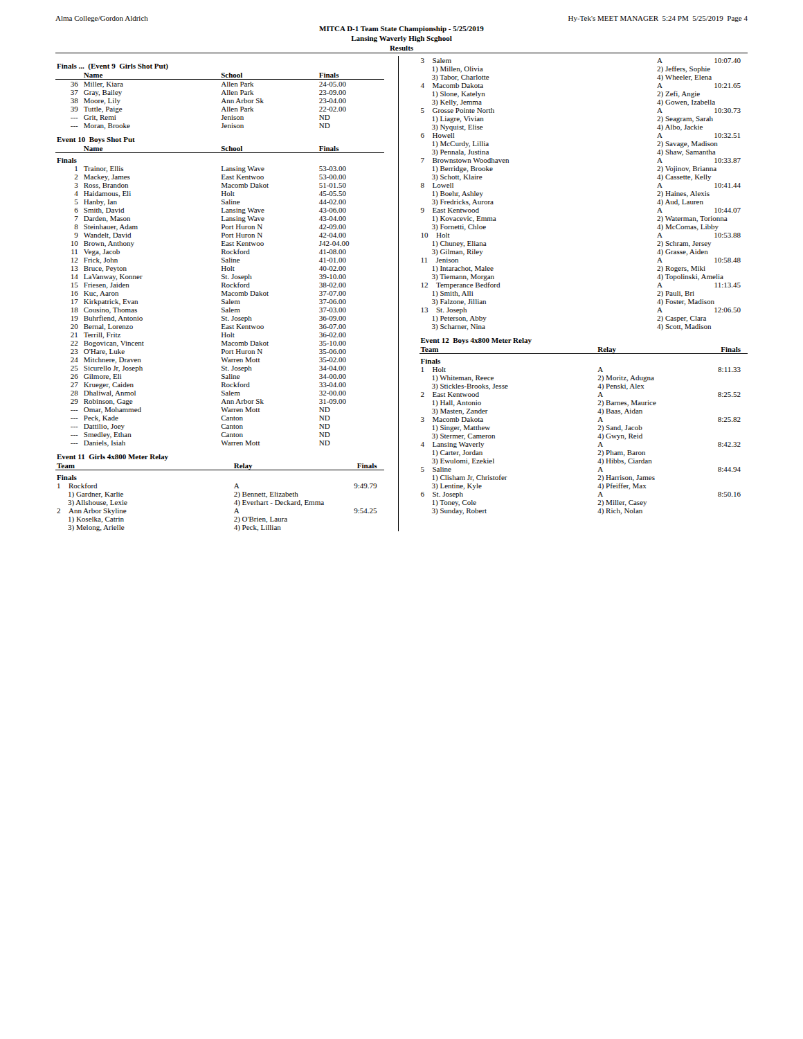Alma College/Gordon Aldrich
Hy-Tek's MEET MANAGER 5:24 PM 5/25/2019 Page 4
MITCA D-1 Team State Championship - 5/25/2019
Lansing Waverly High Scghool
Results
| Finals ... (Event 9 Girls Shot Put) |
| | Name | School | Finals |
| 36 | Miller, Kiara | Allen Park | 24-05.00 |
| 37 | Gray, Bailey | Allen Park | 23-09.00 |
| 38 | Moore, Lily | Ann Arbor Sk | 23-04.00 |
| 39 | Tuttle, Paige | Allen Park | 22-02.00 |
| --- | Grit, Remi | Jenison | ND |
| --- | Moran, Brooke | Jenison | ND |
| Event 10 Boys Shot Put |
| | Name | School | Finals |
| Finals |
| 1 | Trainor, Ellis | Lansing Wave | 53-03.00 |
| 2 | Mackey, James | East Kentwoo | 53-00.00 |
| 3 | Ross, Brandon | Macomb Dakot | 51-01.50 |
| 4 | Haidamous, Eli | Holt | 45-05.50 |
| 5 | Hanby, Ian | Saline | 44-02.00 |
| 6 | Smith, David | Lansing Wave | 43-06.00 |
| 7 | Darden, Mason | Lansing Wave | 43-04.00 |
| 8 | Steinhauer, Adam | Port Huron N | 42-09.00 |
| 9 | Wandelt, David | Port Huron N | 42-04.00 |
| 10 | Brown, Anthony | East Kentwoo | J42-04.00 |
| 11 | Vega, Jacob | Rockford | 41-08.00 |
| 12 | Frick, John | Saline | 41-01.00 |
| 13 | Bruce, Peyton | Holt | 40-02.00 |
| 14 | LaVanway, Konner | St. Joseph | 39-10.00 |
| 15 | Friesen, Jaiden | Rockford | 38-02.00 |
| 16 | Kuc, Aaron | Macomb Dakot | 37-07.00 |
| 17 | Kirkpatrick, Evan | Salem | 37-06.00 |
| 18 | Cousino, Thomas | Salem | 37-03.00 |
| 19 | Buhrfiend, Antonio | St. Joseph | 36-09.00 |
| 20 | Bernal, Lorenzo | East Kentwoo | 36-07.00 |
| 21 | Terrill, Fritz | Holt | 36-02.00 |
| 22 | Bogovican, Vincent | Macomb Dakot | 35-10.00 |
| 23 | O'Hare, Luke | Port Huron N | 35-06.00 |
| 24 | Mitchnere, Draven | Warren Mott | 35-02.00 |
| 25 | Sicurello Jr, Joseph | St. Joseph | 34-04.00 |
| 26 | Gilmore, Eli | Saline | 34-00.00 |
| 27 | Krueger, Caiden | Rockford | 33-04.00 |
| 28 | Dhaliwal, Anmol | Salem | 32-00.00 |
| 29 | Robinson, Gage | Ann Arbor Sk | 31-09.00 |
| --- | Omar, Mohammed | Warren Mott | ND |
| --- | Peck, Kade | Canton | ND |
| --- | Dattilio, Joey | Canton | ND |
| --- | Smedley, Ethan | Canton | ND |
| --- | Daniels, Isiah | Warren Mott | ND |
| Event 11 Girls 4x800 Meter Relay |
| Team | Relay | Finals |
| Finals |
| 1 Rockford | A | 9:49.79 |
| 1) Gardner, Karlie | 2) Bennett, Elizabeth |
| 3) Allshouse, Lexie | 4) Everhart - Deckard, Emma |
| 2 Ann Arbor Skyline | A | 9:54.25 |
| 1) Koselka, Catrin | 2) O'Brien, Laura |
| 3) Melong, Arielle | 4) Peck, Lillian |
| 3 Salem | A | 10:07.40 |
| 1) Millen, Olivia | 2) Jeffers, Sophie |
| 3) Tabor, Charlotte | 4) Wheeler, Elena |
| 4 Macomb Dakota | A | 10:21.65 |
| 1) Slone, Katelyn | 2) Zefi, Angie |
| 3) Kelly, Jemma | 4) Gowen, Izabella |
| 5 Grosse Pointe North | A | 10:30.73 |
| 1) Liagre, Vivian | 2) Seagram, Sarah |
| 3) Nyquist, Elise | 4) Albo, Jackie |
| 6 Howell | A | 10:32.51 |
| 1) McCurdy, Lillia | 2) Savage, Madison |
| 3) Pennala, Justina | 4) Shaw, Samantha |
| 7 Brownstown Woodhaven | A | 10:33.87 |
| 1) Berridge, Brooke | 2) Vojinov, Brianna |
| 3) Schott, Klaire | 4) Cassette, Kelly |
| 8 Lowell | A | 10:41.44 |
| 1) Boehr, Ashley | 2) Haines, Alexis |
| 3) Fredricks, Aurora | 4) Aud, Lauren |
| 9 East Kentwood | A | 10:44.07 |
| 1) Kovacevic, Emma | 2) Waterman, Torionna |
| 3) Fornetti, Chloe | 4) McComas, Libby |
| 10 Holt | A | 10:53.88 |
| 1) Chuney, Eliana | 2) Schram, Jersey |
| 3) Gilman, Riley | 4) Grasse, Aiden |
| 11 Jenison | A | 10:58.48 |
| 1) Intarachot, Malee | 2) Rogers, Miki |
| 3) Tiemann, Morgan | 4) Topolinski, Amelia |
| 12 Temperance Bedford | A | 11:13.45 |
| 1) Smith, Alli | 2) Pauli, Bri |
| 3) Falzone, Jillian | 4) Foster, Madison |
| 13 St. Joseph | A | 12:06.50 |
| 1) Peterson, Abby | 2) Casper, Clara |
| 3) Scharner, Nina | 4) Scott, Madison |
| Event 12 Boys 4x800 Meter Relay |
| Team | Relay | Finals |
| Finals |
| 1 Holt | A | 8:11.33 |
| 1) Whiteman, Reece | 2) Moritz, Adugna |
| 3) Stickles-Brooks, Jesse | 4) Penski, Alex |
| 2 East Kentwood | A | 8:25.52 |
| 1) Hall, Antonio | 2) Barnes, Maurice |
| 3) Masten, Zander | 4) Baas, Aidan |
| 3 Macomb Dakota | A | 8:25.82 |
| 1) Singer, Matthew | 2) Sand, Jacob |
| 3) Stermer, Cameron | 4) Gwyn, Reid |
| 4 Lansing Waverly | A | 8:42.32 |
| 1) Carter, Jordan | 2) Pham, Baron |
| 3) Ewulomi, Ezekiel | 4) Hibbs, Ciardan |
| 5 Saline | A | 8:44.94 |
| 1) Clisham Jr, Christofer | 2) Harrison, James |
| 3) Lentine, Kyle | 4) Pfeiffer, Max |
| 6 St. Joseph | A | 8:50.16 |
| 1) Toney, Cole | 2) Miller, Casey |
| 3) Sunday, Robert | 4) Rich, Nolan |